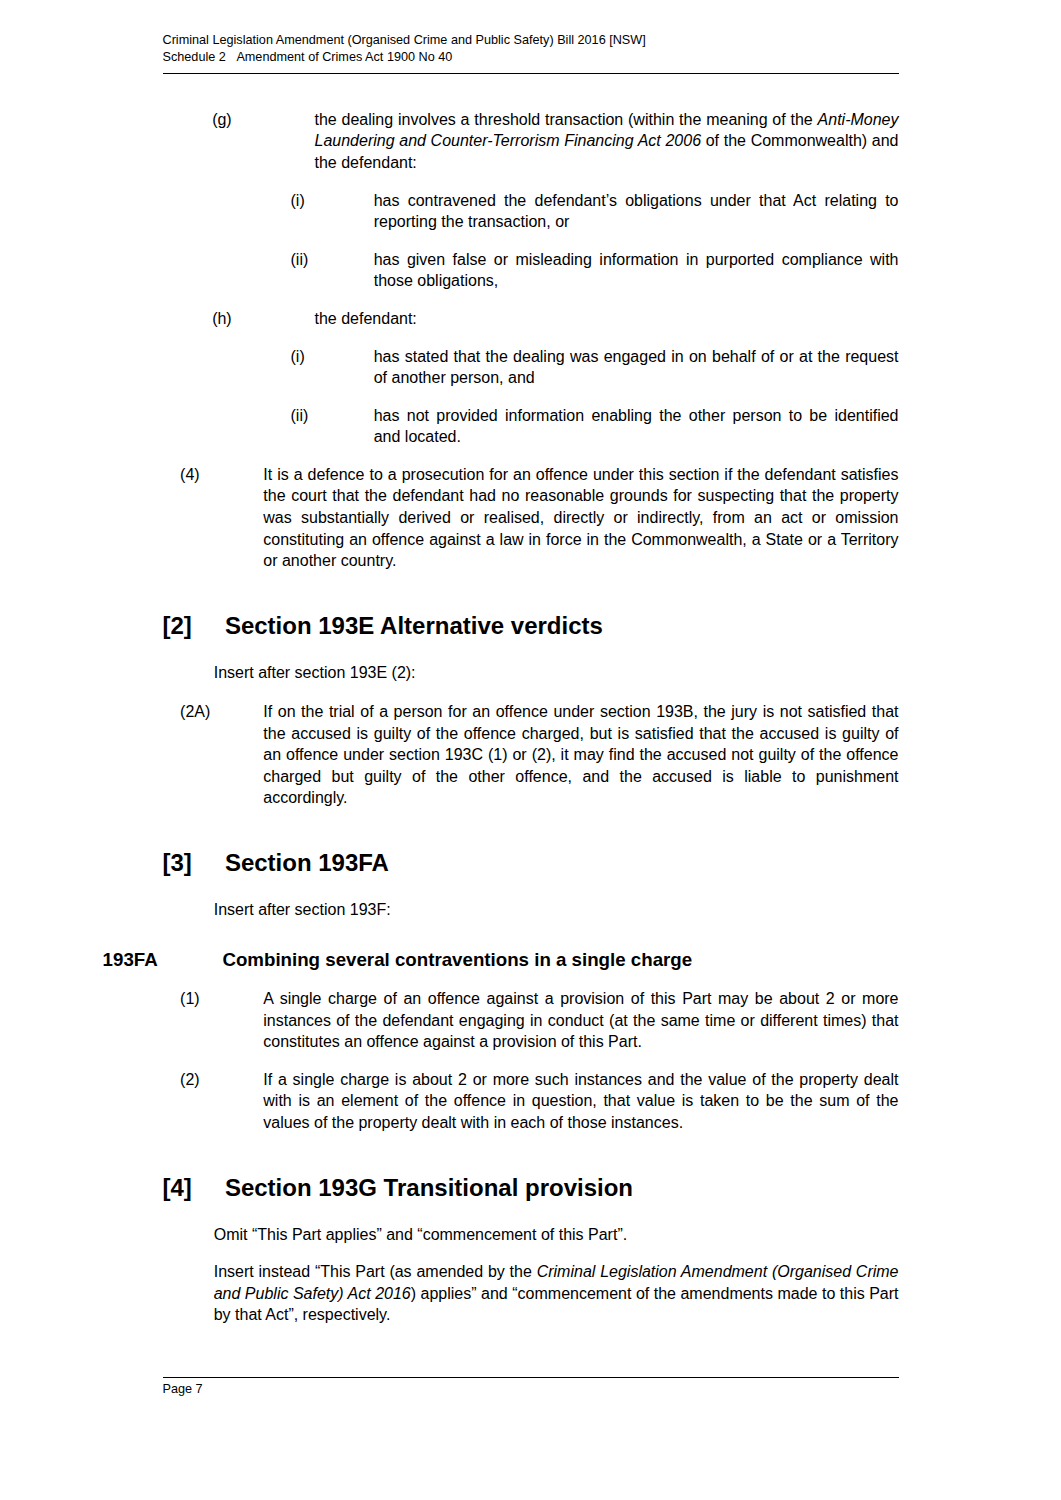Criminal Legislation Amendment (Organised Crime and Public Safety) Bill 2016 [NSW]
Schedule 2 Amendment of Crimes Act 1900 No 40
(g) the dealing involves a threshold transaction (within the meaning of the Anti-Money Laundering and Counter-Terrorism Financing Act 2006 of the Commonwealth) and the defendant:
(i) has contravened the defendant’s obligations under that Act relating to reporting the transaction, or
(ii) has given false or misleading information in purported compliance with those obligations,
(h) the defendant:
(i) has stated that the dealing was engaged in on behalf of or at the request of another person, and
(ii) has not provided information enabling the other person to be identified and located.
(4) It is a defence to a prosecution for an offence under this section if the defendant satisfies the court that the defendant had no reasonable grounds for suspecting that the property was substantially derived or realised, directly or indirectly, from an act or omission constituting an offence against a law in force in the Commonwealth, a State or a Territory or another country.
[2] Section 193E Alternative verdicts
Insert after section 193E (2):
(2A) If on the trial of a person for an offence under section 193B, the jury is not satisfied that the accused is guilty of the offence charged, but is satisfied that the accused is guilty of an offence under section 193C (1) or (2), it may find the accused not guilty of the offence charged but guilty of the other offence, and the accused is liable to punishment accordingly.
[3] Section 193FA
Insert after section 193F:
193FACombining several contraventions in a single charge
(1) A single charge of an offence against a provision of this Part may be about 2 or more instances of the defendant engaging in conduct (at the same time or different times) that constitutes an offence against a provision of this Part.
(2) If a single charge is about 2 or more such instances and the value of the property dealt with is an element of the offence in question, that value is taken to be the sum of the values of the property dealt with in each of those instances.
[4] Section 193G Transitional provision
Omit “This Part applies” and “commencement of this Part”.
Insert instead “This Part (as amended by the Criminal Legislation Amendment (Organised Crime and Public Safety) Act 2016) applies” and “commencement of the amendments made to this Part by that Act”, respectively.
Page 7